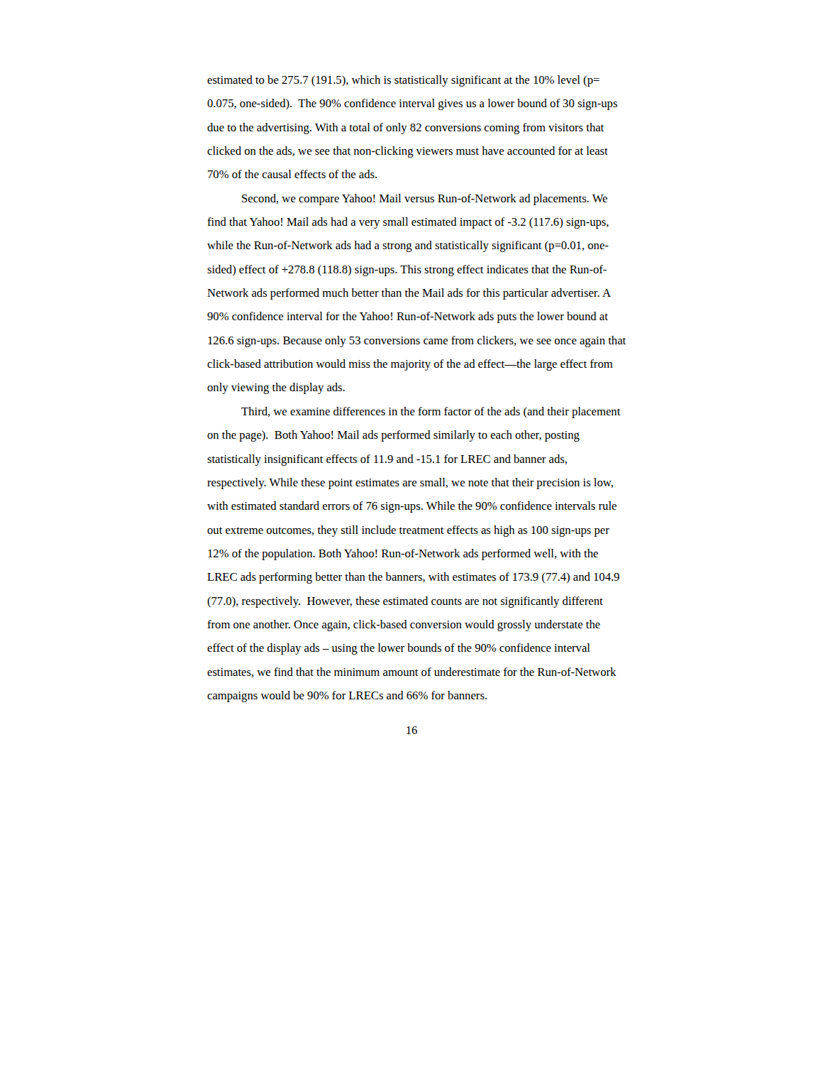estimated to be 275.7 (191.5), which is statistically significant at the 10% level (p= 0.075, one-sided). The 90% confidence interval gives us a lower bound of 30 sign-ups due to the advertising. With a total of only 82 conversions coming from visitors that clicked on the ads, we see that non-clicking viewers must have accounted for at least 70% of the causal effects of the ads.
Second, we compare Yahoo! Mail versus Run-of-Network ad placements. We find that Yahoo! Mail ads had a very small estimated impact of -3.2 (117.6) sign-ups, while the Run-of-Network ads had a strong and statistically significant (p=0.01, one-sided) effect of +278.8 (118.8) sign-ups. This strong effect indicates that the Run-of-Network ads performed much better than the Mail ads for this particular advertiser. A 90% confidence interval for the Yahoo! Run-of-Network ads puts the lower bound at 126.6 sign-ups. Because only 53 conversions came from clickers, we see once again that click-based attribution would miss the majority of the ad effect—the large effect from only viewing the display ads.
Third, we examine differences in the form factor of the ads (and their placement on the page). Both Yahoo! Mail ads performed similarly to each other, posting statistically insignificant effects of 11.9 and -15.1 for LREC and banner ads, respectively. While these point estimates are small, we note that their precision is low, with estimated standard errors of 76 sign-ups. While the 90% confidence intervals rule out extreme outcomes, they still include treatment effects as high as 100 sign-ups per 12% of the population. Both Yahoo! Run-of-Network ads performed well, with the LREC ads performing better than the banners, with estimates of 173.9 (77.4) and 104.9 (77.0), respectively. However, these estimated counts are not significantly different from one another. Once again, click-based conversion would grossly understate the effect of the display ads – using the lower bounds of the 90% confidence interval estimates, we find that the minimum amount of underestimate for the Run-of-Network campaigns would be 90% for LRECs and 66% for banners.
16